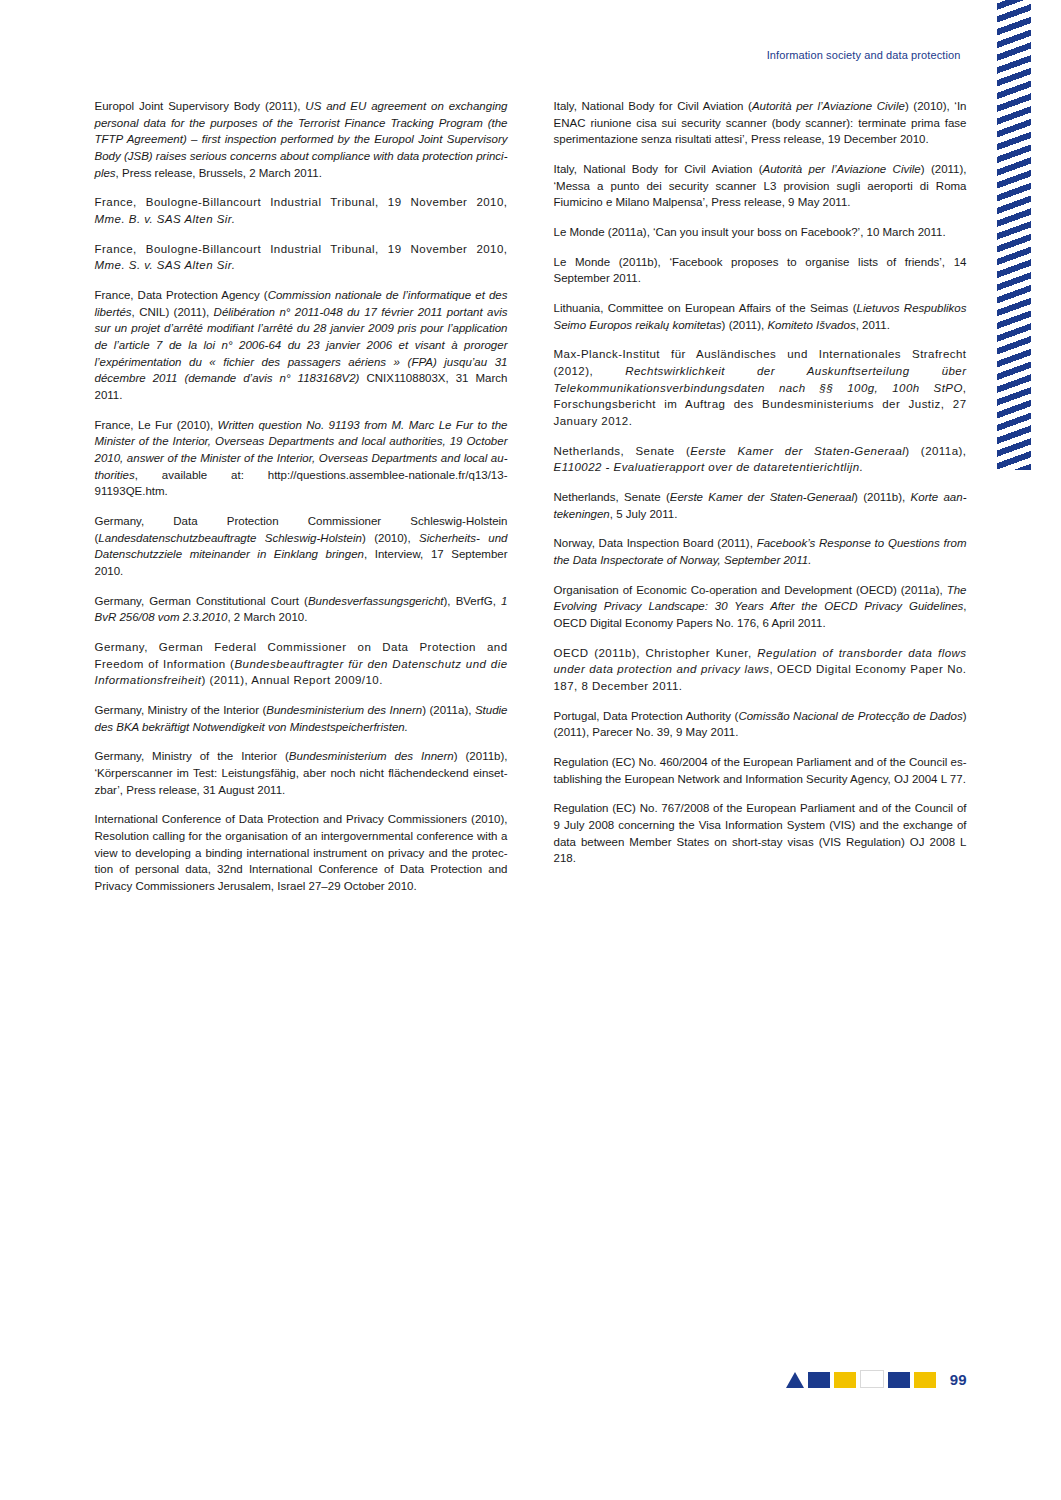Information society and data protection
Europol Joint Supervisory Body (2011), US and EU agreement on exchanging personal data for the purposes of the Terrorist Finance Tracking Program (the TFTP Agreement) – first inspection performed by the Europol Joint Supervisory Body (JSB) raises serious concerns about compliance with data protection principles, Press release, Brussels, 2 March 2011.
France, Boulogne-Billancourt Industrial Tribunal, 19 November 2010, Mme. B. v. SAS Alten Sir.
France, Boulogne-Billancourt Industrial Tribunal, 19 November 2010, Mme. S. v. SAS Alten Sir.
France, Data Protection Agency (Commission nationale de l’informatique et des libertés, CNIL) (2011), Délibération n° 2011-048 du 17 février 2011 portant avis sur un projet d’arrêté modifiant l’arrêté du 28 janvier 2009 pris pour l’application de l’article 7 de la loi n° 2006-64 du 23 janvier 2006 et visant à proroger l’expérimentation du « fichier des passagers aériens » (FPA) jusqu’au 31 décembre 2011 (demande d’avis n° 1183168V2) CNIX1108803X, 31 March 2011.
France, Le Fur (2010), Written question No. 91193 from M. Marc Le Fur to the Minister of the Interior, Overseas Departments and local authorities, 19 October 2010, answer of the Minister of the Interior, Overseas Departments and local authorities, available at: http://questions.assemblee-nationale.fr/q13/13-91193QE.htm.
Germany, Data Protection Commissioner Schleswig-Holstein (Landesdatenschutzbeauftragte Schleswig-Holstein) (2010), Sicherheits- und Datenschutzziele miteinander in Einklang bringen, Interview, 17 September 2010.
Germany, German Constitutional Court (Bundesverfassungsgericht), BVerfG, 1 BvR 256/08 vom 2.3.2010, 2 March 2010.
Germany, German Federal Commissioner on Data Protection and Freedom of Information (Bundesbeauftragter für den Datenschutz und die Informationsfreiheit) (2011), Annual Report 2009/10.
Germany, Ministry of the Interior (Bundesministerium des Innern) (2011a), Studie des BKA bekräftigt Notwendigkeit von Mindestspeicherfristen.
Germany, Ministry of the Interior (Bundesministerium des Innern) (2011b), ‘Körperscanner im Test: Leistungsfähig, aber noch nicht flächendeckend einsetzbar’, Press release, 31 August 2011.
International Conference of Data Protection and Privacy Commissioners (2010), Resolution calling for the organisation of an intergovernmental conference with a view to developing a binding international instrument on privacy and the protection of personal data, 32nd International Conference of Data Protection and Privacy Commissioners Jerusalem, Israel 27–29 October 2010.
Italy, National Body for Civil Aviation (Autorità per l’Aviazione Civile) (2010), ‘In ENAC riunione cisa sui security scanner (body scanner): terminate prima fase sperimentazione senza risultati attesi’, Press release, 19 December 2010.
Italy, National Body for Civil Aviation (Autorità per l’Aviazione Civile) (2011), ‘Messa a punto dei security scanner L3 provision sugli aeroporti di Roma Fiumicino e Milano Malpensa’, Press release, 9 May 2011.
Le Monde (2011a), ‘Can you insult your boss on Facebook?’, 10 March 2011.
Le Monde (2011b), ‘Facebook proposes to organise lists of friends’, 14 September 2011.
Lithuania, Committee on European Affairs of the Seimas (Lietuvos Respublikos Seimo Europos reikalų komitetas) (2011), Komiteto Išvados, 2011.
Max-Planck-Institut für Ausländisches und Internationales Strafrecht (2012), Rechtswirklichkeit der Auskunftserteilung über Telekommunikationsverbindungsdaten nach §§ 100g, 100h StPO, Forschungsbericht im Auftrag des Bundesministeriums der Justiz, 27 January 2012.
Netherlands, Senate (Eerste Kamer der Staten-Generaal) (2011a), E110022 - Evaluatierapport over de dataretentierichtlijn.
Netherlands, Senate (Eerste Kamer der Staten-Generaal) (2011b), Korte aantekeningen, 5 July 2011.
Norway, Data Inspection Board (2011), Facebook’s Response to Questions from the Data Inspectorate of Norway, September 2011.
Organisation of Economic Co-operation and Development (OECD) (2011a), The Evolving Privacy Landscape: 30 Years After the OECD Privacy Guidelines, OECD Digital Economy Papers No. 176, 6 April 2011.
OECD (2011b), Christopher Kuner, Regulation of transborder data flows under data protection and privacy laws, OECD Digital Economy Paper No. 187, 8 December 2011.
Portugal, Data Protection Authority (Comissão Nacional de Protecção de Dados) (2011), Parecer No. 39, 9 May 2011.
Regulation (EC) No. 460/2004 of the European Parliament and of the Council establishing the European Network and Information Security Agency, OJ 2004 L 77.
Regulation (EC) No. 767/2008 of the European Parliament and of the Council of 9 July 2008 concerning the Visa Information System (VIS) and the exchange of data between Member States on short-stay visas (VIS Regulation) OJ 2008 L 218.
99